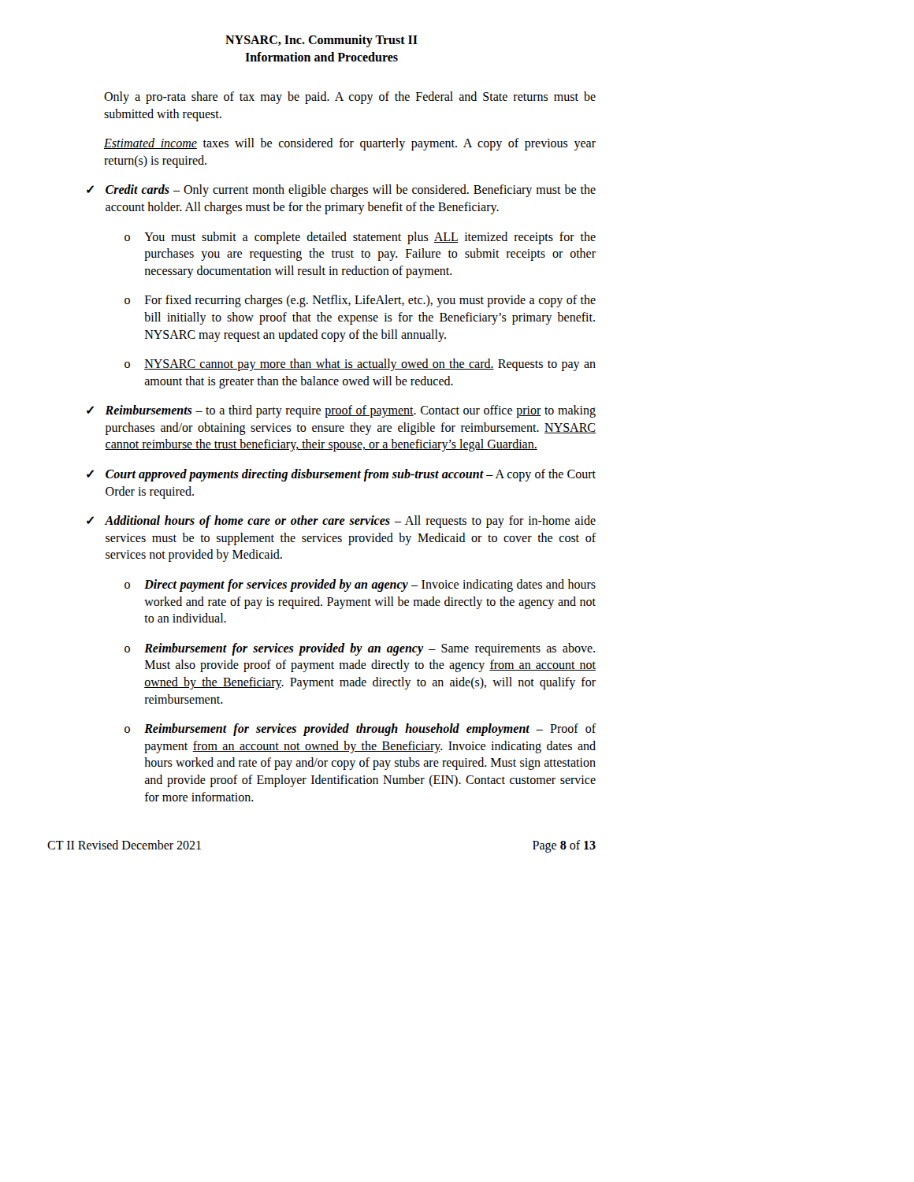NYSARC, Inc. Community Trust II Information and Procedures
Only a pro-rata share of tax may be paid. A copy of the Federal and State returns must be submitted with request.
Estimated income taxes will be considered for quarterly payment. A copy of previous year return(s) is required.
Credit cards – Only current month eligible charges will be considered. Beneficiary must be the account holder. All charges must be for the primary benefit of the Beneficiary.
You must submit a complete detailed statement plus ALL itemized receipts for the purchases you are requesting the trust to pay. Failure to submit receipts or other necessary documentation will result in reduction of payment.
For fixed recurring charges (e.g. Netflix, LifeAlert, etc.), you must provide a copy of the bill initially to show proof that the expense is for the Beneficiary’s primary benefit. NYSARC may request an updated copy of the bill annually.
NYSARC cannot pay more than what is actually owed on the card. Requests to pay an amount that is greater than the balance owed will be reduced.
Reimbursements – to a third party require proof of payment. Contact our office prior to making purchases and/or obtaining services to ensure they are eligible for reimbursement. NYSARC cannot reimburse the trust beneficiary, their spouse, or a beneficiary’s legal Guardian.
Court approved payments directing disbursement from sub-trust account – A copy of the Court Order is required.
Additional hours of home care or other care services – All requests to pay for in-home aide services must be to supplement the services provided by Medicaid or to cover the cost of services not provided by Medicaid.
Direct payment for services provided by an agency – Invoice indicating dates and hours worked and rate of pay is required. Payment will be made directly to the agency and not to an individual.
Reimbursement for services provided by an agency – Same requirements as above. Must also provide proof of payment made directly to the agency from an account not owned by the Beneficiary. Payment made directly to an aide(s), will not qualify for reimbursement.
Reimbursement for services provided through household employment – Proof of payment from an account not owned by the Beneficiary. Invoice indicating dates and hours worked and rate of pay and/or copy of pay stubs are required. Must sign attestation and provide proof of Employer Identification Number (EIN). Contact customer service for more information.
CT II Revised December 2021 Page 8 of 13